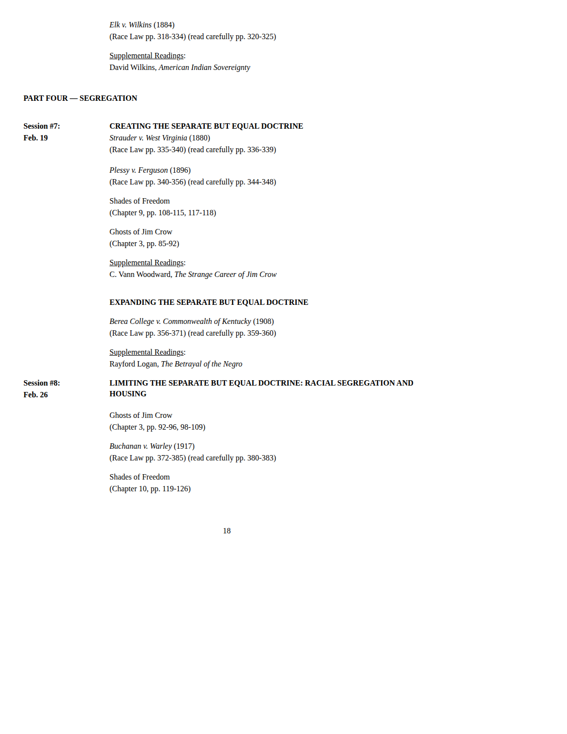Elk v. Wilkins (1884)
(Race Law pp. 318-334) (read carefully pp. 320-325)
Supplemental Readings:
David Wilkins, American Indian Sovereignty
PART FOUR — SEGREGATION
Session #7:
Feb. 19
CREATING THE SEPARATE BUT EQUAL DOCTRINE
Strauder v. West Virginia (1880)
(Race Law pp. 335-340) (read carefully pp. 336-339)
Plessy v. Ferguson (1896)
(Race Law pp. 340-356) (read carefully pp. 344-348)
Shades of Freedom
(Chapter 9, pp. 108-115, 117-118)
Ghosts of Jim Crow
(Chapter 3, pp. 85-92)
Supplemental Readings:
C. Vann Woodward, The Strange Career of Jim Crow
EXPANDING THE SEPARATE BUT EQUAL DOCTRINE
Berea College v. Commonwealth of Kentucky (1908)
(Race Law pp. 356-371) (read carefully pp. 359-360)
Supplemental Readings:
Rayford Logan, The Betrayal of the Negro
Session #8:
Feb. 26
LIMITING THE SEPARATE BUT EQUAL DOCTRINE: RACIAL SEGREGATION AND HOUSING
Ghosts of Jim Crow
(Chapter 3, pp. 92-96, 98-109)
Buchanan v. Warley (1917)
(Race Law pp. 372-385) (read carefully pp. 380-383)
Shades of Freedom
(Chapter 10, pp. 119-126)
18